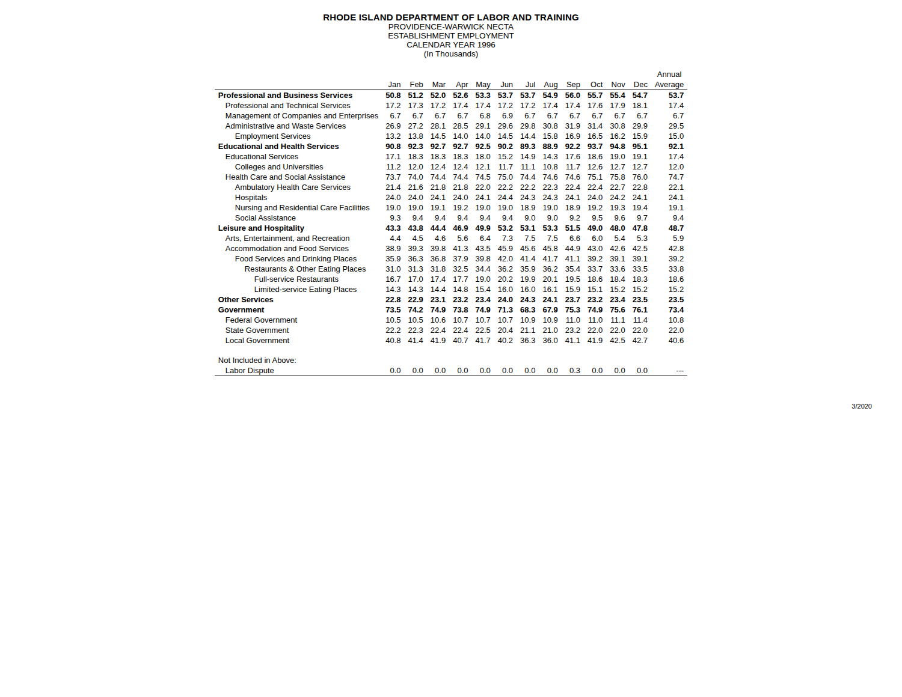RHODE ISLAND DEPARTMENT OF LABOR AND TRAINING
PROVIDENCE-WARWICK NECTA
ESTABLISHMENT EMPLOYMENT
CALENDAR YEAR 1996
(In Thousands)
| | | | | | | | | | | | | | Annual |
| --- | --- | --- | --- | --- | --- | --- | --- | --- | --- | --- | --- | --- | --- |
| | Jan | Feb | Mar | Apr | May | Jun | Jul | Aug | Sep | Oct | Nov | Dec | Average |
| Professional and Business Services | 50.8 | 51.2 | 52.0 | 52.6 | 53.3 | 53.7 | 53.7 | 54.9 | 56.0 | 55.7 | 55.4 | 54.7 | 53.7 |
| Professional and Technical Services | 17.2 | 17.3 | 17.2 | 17.4 | 17.4 | 17.2 | 17.2 | 17.4 | 17.4 | 17.6 | 17.9 | 18.1 | 17.4 |
| Management of Companies and Enterprises | 6.7 | 6.7 | 6.7 | 6.7 | 6.8 | 6.9 | 6.7 | 6.7 | 6.7 | 6.7 | 6.7 | 6.7 | 6.7 |
| Administrative and Waste Services | 26.9 | 27.2 | 28.1 | 28.5 | 29.1 | 29.6 | 29.8 | 30.8 | 31.9 | 31.4 | 30.8 | 29.9 | 29.5 |
| Employment Services | 13.2 | 13.8 | 14.5 | 14.0 | 14.0 | 14.5 | 14.4 | 15.8 | 16.9 | 16.5 | 16.2 | 15.9 | 15.0 |
| Educational and Health Services | 90.8 | 92.3 | 92.7 | 92.7 | 92.5 | 90.2 | 89.3 | 88.9 | 92.2 | 93.7 | 94.8 | 95.1 | 92.1 |
| Educational Services | 17.1 | 18.3 | 18.3 | 18.3 | 18.0 | 15.2 | 14.9 | 14.3 | 17.6 | 18.6 | 19.0 | 19.1 | 17.4 |
| Colleges and Universities | 11.2 | 12.0 | 12.4 | 12.4 | 12.1 | 11.7 | 11.1 | 10.8 | 11.7 | 12.6 | 12.7 | 12.7 | 12.0 |
| Health Care and Social Assistance | 73.7 | 74.0 | 74.4 | 74.4 | 74.5 | 75.0 | 74.4 | 74.6 | 74.6 | 75.1 | 75.8 | 76.0 | 74.7 |
| Ambulatory Health Care Services | 21.4 | 21.6 | 21.8 | 21.8 | 22.0 | 22.2 | 22.2 | 22.3 | 22.4 | 22.4 | 22.7 | 22.8 | 22.1 |
| Hospitals | 24.0 | 24.0 | 24.1 | 24.0 | 24.1 | 24.4 | 24.3 | 24.3 | 24.1 | 24.0 | 24.2 | 24.1 | 24.1 |
| Nursing and Residential Care Facilities | 19.0 | 19.0 | 19.1 | 19.2 | 19.0 | 19.0 | 18.9 | 19.0 | 18.9 | 19.2 | 19.3 | 19.4 | 19.1 |
| Social Assistance | 9.3 | 9.4 | 9.4 | 9.4 | 9.4 | 9.4 | 9.0 | 9.0 | 9.2 | 9.5 | 9.6 | 9.7 | 9.4 |
| Leisure and Hospitality | 43.3 | 43.8 | 44.4 | 46.9 | 49.9 | 53.2 | 53.1 | 53.3 | 51.5 | 49.0 | 48.0 | 47.8 | 48.7 |
| Arts, Entertainment, and Recreation | 4.4 | 4.5 | 4.6 | 5.6 | 6.4 | 7.3 | 7.5 | 7.5 | 6.6 | 6.0 | 5.4 | 5.3 | 5.9 |
| Accommodation and Food Services | 38.9 | 39.3 | 39.8 | 41.3 | 43.5 | 45.9 | 45.6 | 45.8 | 44.9 | 43.0 | 42.6 | 42.5 | 42.8 |
| Food Services and Drinking Places | 35.9 | 36.3 | 36.8 | 37.9 | 39.8 | 42.0 | 41.4 | 41.7 | 41.1 | 39.2 | 39.1 | 39.1 | 39.2 |
| Restaurants & Other Eating Places | 31.0 | 31.3 | 31.8 | 32.5 | 34.4 | 36.2 | 35.9 | 36.2 | 35.4 | 33.7 | 33.6 | 33.5 | 33.8 |
| Full-service Restaurants | 16.7 | 17.0 | 17.4 | 17.7 | 19.0 | 20.2 | 19.9 | 20.1 | 19.5 | 18.6 | 18.4 | 18.3 | 18.6 |
| Limited-service Eating Places | 14.3 | 14.3 | 14.4 | 14.8 | 15.4 | 16.0 | 16.0 | 16.1 | 15.9 | 15.1 | 15.2 | 15.2 | 15.2 |
| Other Services | 22.8 | 22.9 | 23.1 | 23.2 | 23.4 | 24.0 | 24.3 | 24.1 | 23.7 | 23.2 | 23.4 | 23.5 | 23.5 |
| Government | 73.5 | 74.2 | 74.9 | 73.8 | 74.9 | 71.3 | 68.3 | 67.9 | 75.3 | 74.9 | 75.6 | 76.1 | 73.4 |
| Federal Government | 10.5 | 10.5 | 10.6 | 10.7 | 10.7 | 10.7 | 10.9 | 10.9 | 11.0 | 11.0 | 11.1 | 11.4 | 10.8 |
| State Government | 22.2 | 22.3 | 22.4 | 22.4 | 22.5 | 20.4 | 21.1 | 21.0 | 23.2 | 22.0 | 22.0 | 22.0 | 22.0 |
| Local Government | 40.8 | 41.4 | 41.9 | 40.7 | 41.7 | 40.2 | 36.3 | 36.0 | 41.1 | 41.9 | 42.5 | 42.7 | 40.6 |
| Not Included in Above: | |
| Labor Dispute | 0.0 | 0.0 | 0.0 | 0.0 | 0.0 | 0.0 | 0.0 | 0.0 | 0.3 | 0.0 | 0.0 | 0.0 | --- |
3/2020